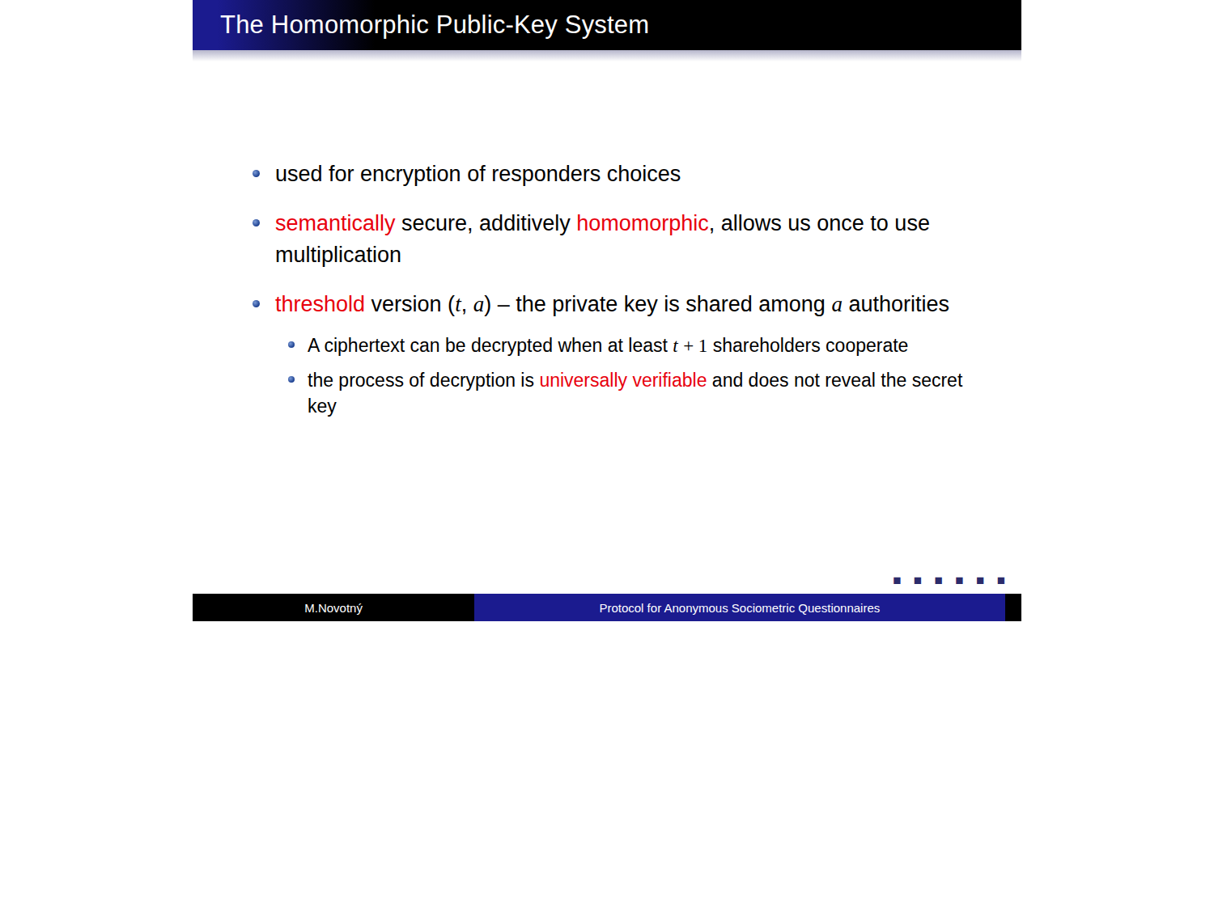The Homomorphic Public-Key System
used for encryption of responders choices
semantically secure, additively homomorphic, allows us once to use multiplication
threshold version (t, a) – the private key is shared among a authorities
A ciphertext can be decrypted when at least t + 1 shareholders cooperate
the process of decryption is universally verifiable and does not reveal the secret key
■ ■ ■ ■ ■ ■
M.Novotný
Protocol for Anonymous Sociometric Questionnaires